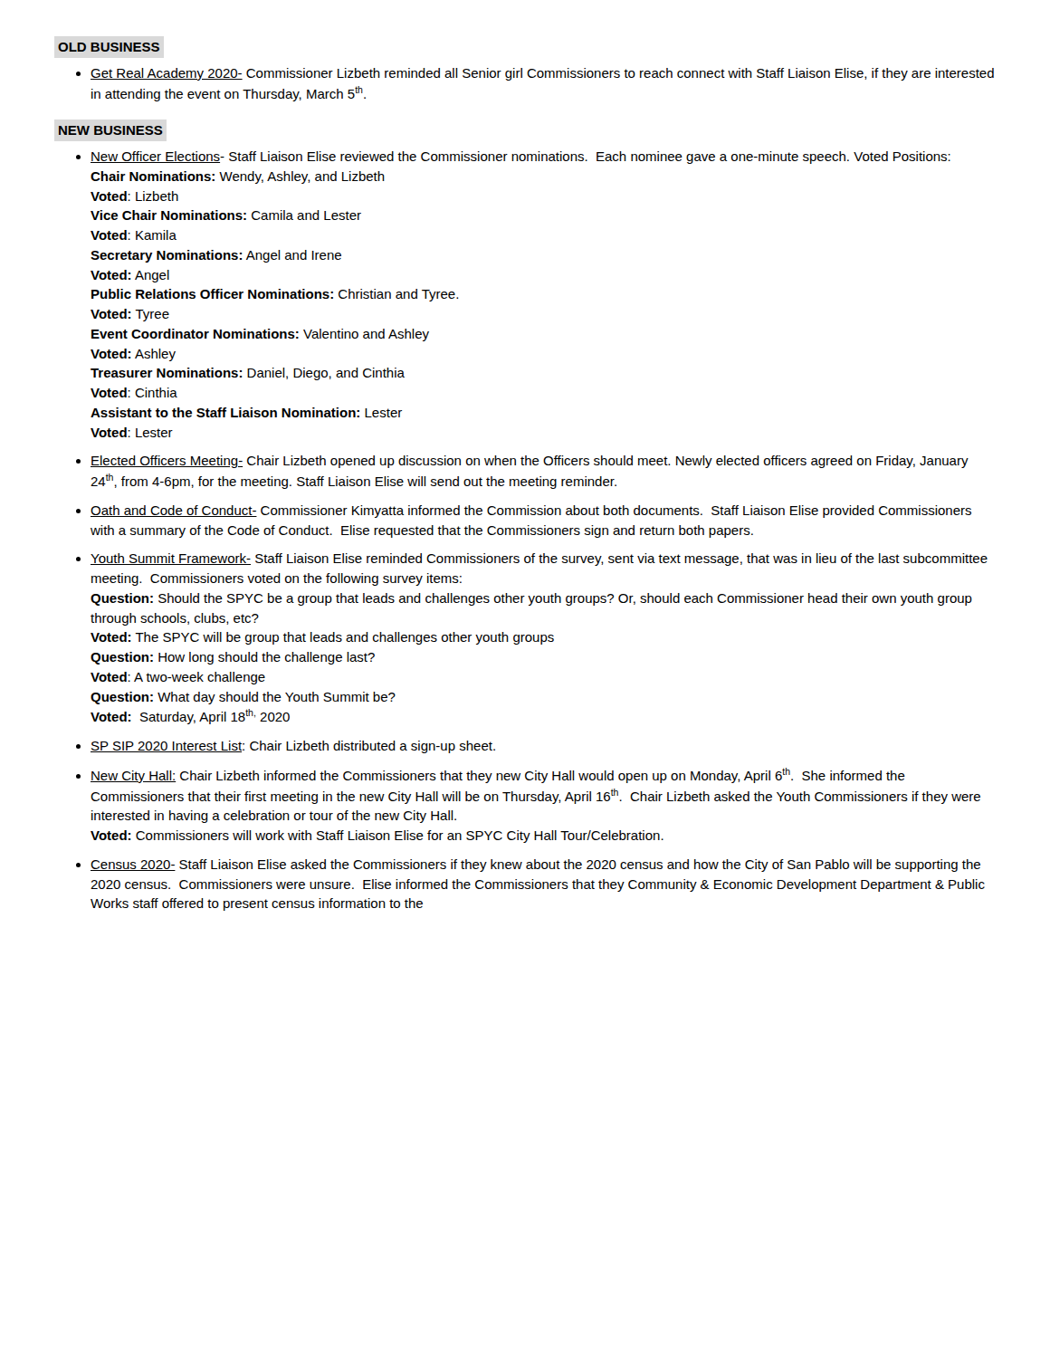OLD BUSINESS
Get Real Academy 2020- Commissioner Lizbeth reminded all Senior girl Commissioners to reach connect with Staff Liaison Elise, if they are interested in attending the event on Thursday, March 5th.
NEW BUSINESS
New Officer Elections- Staff Liaison Elise reviewed the Commissioner nominations. Each nominee gave a one-minute speech. Voted Positions:
Chair Nominations: Wendy, Ashley, and Lizbeth
Voted: Lizbeth
Vice Chair Nominations: Camila and Lester
Voted: Kamila
Secretary Nominations: Angel and Irene
Voted: Angel
Public Relations Officer Nominations: Christian and Tyree.
Voted: Tyree
Event Coordinator Nominations: Valentino and Ashley
Voted: Ashley
Treasurer Nominations: Daniel, Diego, and Cinthia
Voted: Cinthia
Assistant to the Staff Liaison Nomination: Lester
Voted: Lester
Elected Officers Meeting- Chair Lizbeth opened up discussion on when the Officers should meet. Newly elected officers agreed on Friday, January 24th, from 4-6pm, for the meeting. Staff Liaison Elise will send out the meeting reminder.
Oath and Code of Conduct- Commissioner Kimyatta informed the Commission about both documents. Staff Liaison Elise provided Commissioners with a summary of the Code of Conduct. Elise requested that the Commissioners sign and return both papers.
Youth Summit Framework- Staff Liaison Elise reminded Commissioners of the survey, sent via text message, that was in lieu of the last subcommittee meeting. Commissioners voted on the following survey items:
Question: Should the SPYC be a group that leads and challenges other youth groups? Or, should each Commissioner head their own youth group through schools, clubs, etc?
Voted: The SPYC will be group that leads and challenges other youth groups
Question: How long should the challenge last?
Voted: A two-week challenge
Question: What day should the Youth Summit be?
Voted: Saturday, April 18th, 2020
SP SIP 2020 Interest List: Chair Lizbeth distributed a sign-up sheet.
New City Hall: Chair Lizbeth informed the Commissioners that they new City Hall would open up on Monday, April 6th. She informed the Commissioners that their first meeting in the new City Hall will be on Thursday, April 16th. Chair Lizbeth asked the Youth Commissioners if they were interested in having a celebration or tour of the new City Hall.
Voted: Commissioners will work with Staff Liaison Elise for an SPYC City Hall Tour/Celebration.
Census 2020- Staff Liaison Elise asked the Commissioners if they knew about the 2020 census and how the City of San Pablo will be supporting the 2020 census. Commissioners were unsure. Elise informed the Commissioners that they Community & Economic Development Department & Public Works staff offered to present census information to the